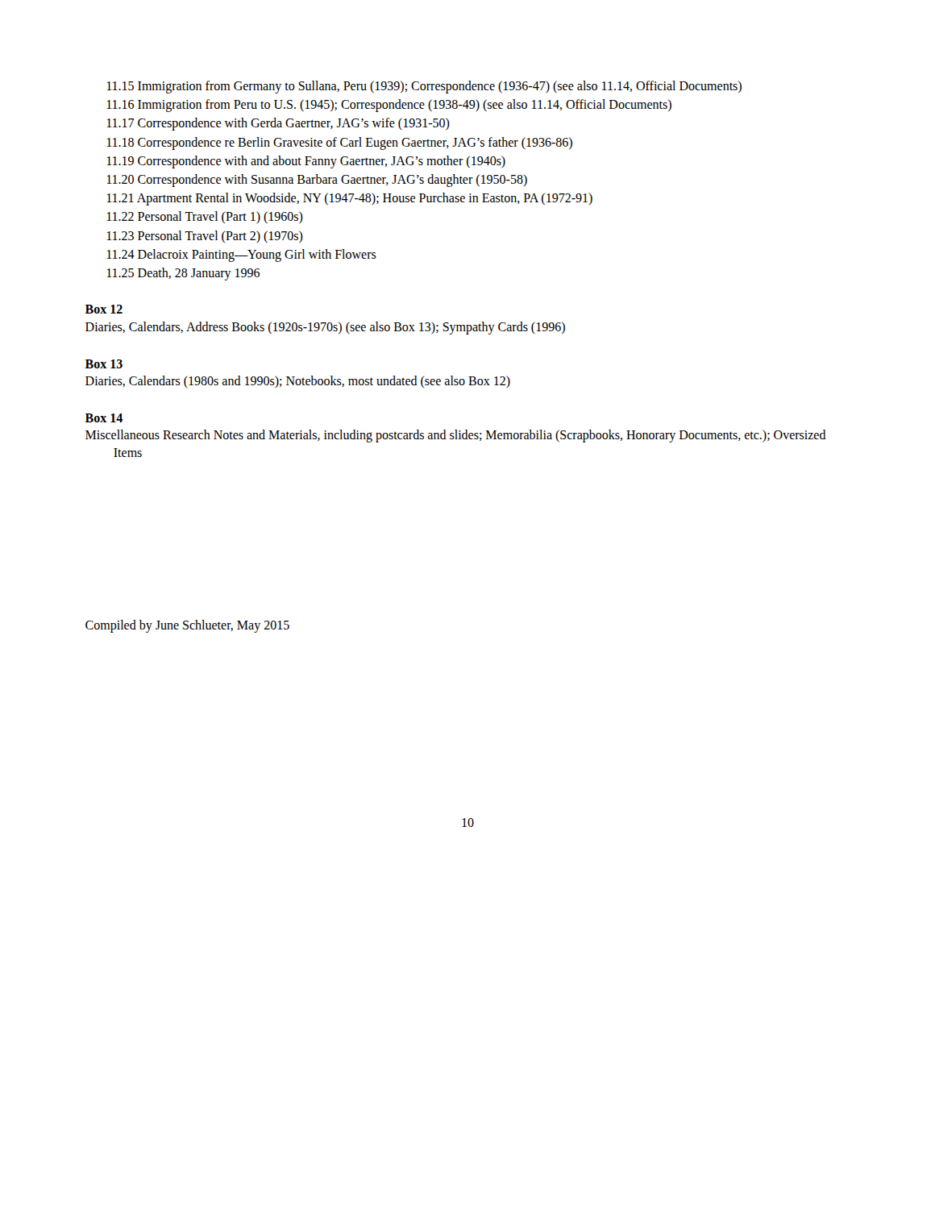11.15 Immigration from Germany to Sullana, Peru (1939); Correspondence (1936-47) (see also 11.14, Official Documents)
11.16 Immigration from Peru to U.S. (1945); Correspondence (1938-49) (see also 11.14, Official Documents)
11.17 Correspondence with Gerda Gaertner, JAG’s wife (1931-50)
11.18 Correspondence re Berlin Gravesite of Carl Eugen Gaertner, JAG’s father (1936-86)
11.19 Correspondence with and about Fanny Gaertner, JAG’s mother (1940s)
11.20 Correspondence with Susanna Barbara Gaertner, JAG’s daughter (1950-58)
11.21 Apartment Rental in Woodside, NY (1947-48); House Purchase in Easton, PA (1972-91)
11.22 Personal Travel (Part 1) (1960s)
11.23 Personal Travel (Part 2) (1970s)
11.24 Delacroix Painting—Young Girl with Flowers
11.25 Death, 28 January 1996
Box 12
Diaries, Calendars, Address Books (1920s-1970s) (see also Box 13); Sympathy Cards (1996)
Box 13
Diaries, Calendars (1980s and 1990s); Notebooks, most undated (see also Box 12)
Box 14
Miscellaneous Research Notes and Materials, including postcards and slides; Memorabilia (Scrapbooks, Honorary Documents, etc.); Oversized Items
Compiled by June Schlueter, May 2015
10